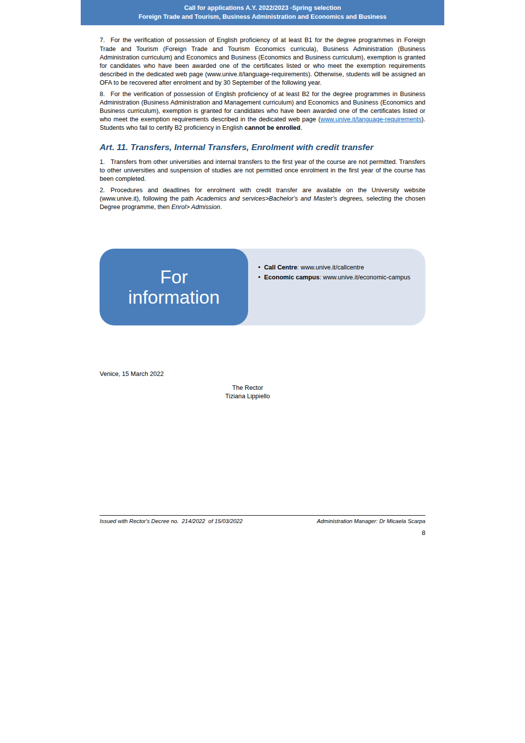Call for applications A.Y. 2022/2023 -Spring selection
Foreign Trade and Tourism, Business Administration and Economics and Business
7. For the verification of possession of English proficiency of at least B1 for the degree programmes in Foreign Trade and Tourism (Foreign Trade and Tourism Economics curricula), Business Administration (Business Administration curriculum) and Economics and Business (Economics and Business curriculum), exemption is granted for candidates who have been awarded one of the certificates listed or who meet the exemption requirements described in the dedicated web page (www.unive.it/language-requirements). Otherwise, students will be assigned an OFA to be recovered after enrolment and by 30 September of the following year.
8. For the verification of possession of English proficiency of at least B2 for the degree programmes in Business Administration (Business Administration and Management curriculum) and Economics and Business (Economics and Business curriculum), exemption is granted for candidates who have been awarded one of the certificates listed or who meet the exemption requirements described in the dedicated web page (www.unive.it/language-requirements). Students who fail to certify B2 proficiency in English cannot be enrolled.
Art. 11. Transfers, Internal Transfers, Enrolment with credit transfer
1. Transfers from other universities and internal transfers to the first year of the course are not permitted. Transfers to other universities and suspension of studies are not permitted once enrolment in the first year of the course has been completed.
2. Procedures and deadlines for enrolment with credit transfer are available on the University website (www.unive.it), following the path Academics and services>Bachelor's and Master's degrees, selecting the chosen Degree programme, then Enrol> Admission.
For
information
Call Centre: www.unive.it/callcentre
Economic campus: www.unive.it/economic-campus
Venice, 15 March 2022
The Rector
Tiziana Lippiello
Issued with Rector's Decree no. 214/2022 of 15/03/2022 Administration Manager: Dr Micaela Scarpa
8